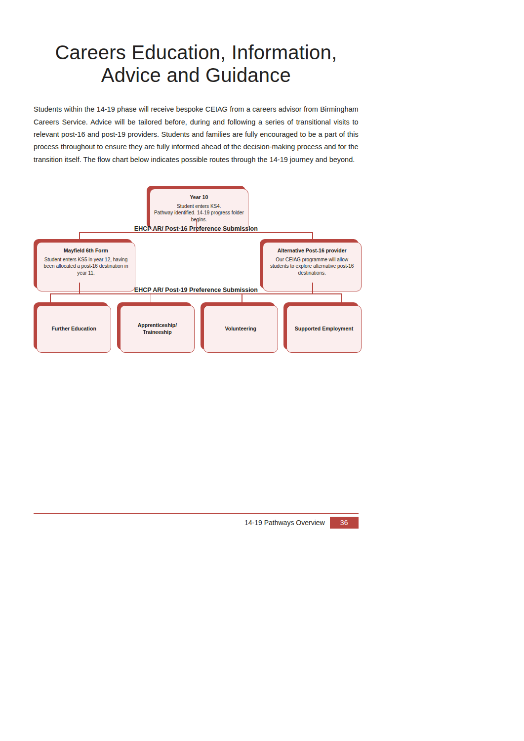Careers Education, Information,
Advice and Guidance
Students within the 14-19 phase will receive bespoke CEIAG from a careers advisor from Birmingham Careers Service. Advice will be tailored before, during and following a series of transitional visits to relevant post-16 and post-19 providers. Students and families are fully encouraged to be a part of this process throughout to ensure they are fully informed ahead of the decision-making process and for the transition itself. The flow chart below indicates possible routes through the 14-19 journey and beyond.
Year 10
Student enters KS4.
Pathway identified. 14-19 progress folder begins.
EHCP AR/ Post-16 Preference Submission
Mayfield 6th Form
Student enters KS5 in year 12, having been allocated a post-16 destination in year 11.
Alternative Post-16 provider
Our CEIAG programme will allow students to explore alternative post-16 destinations.
EHCP AR/ Post-19 Preference Submission
Further Education
Apprenticeship/
Traineeship
Volunteering
Supported Employment
14-19 Pathways Overview
36